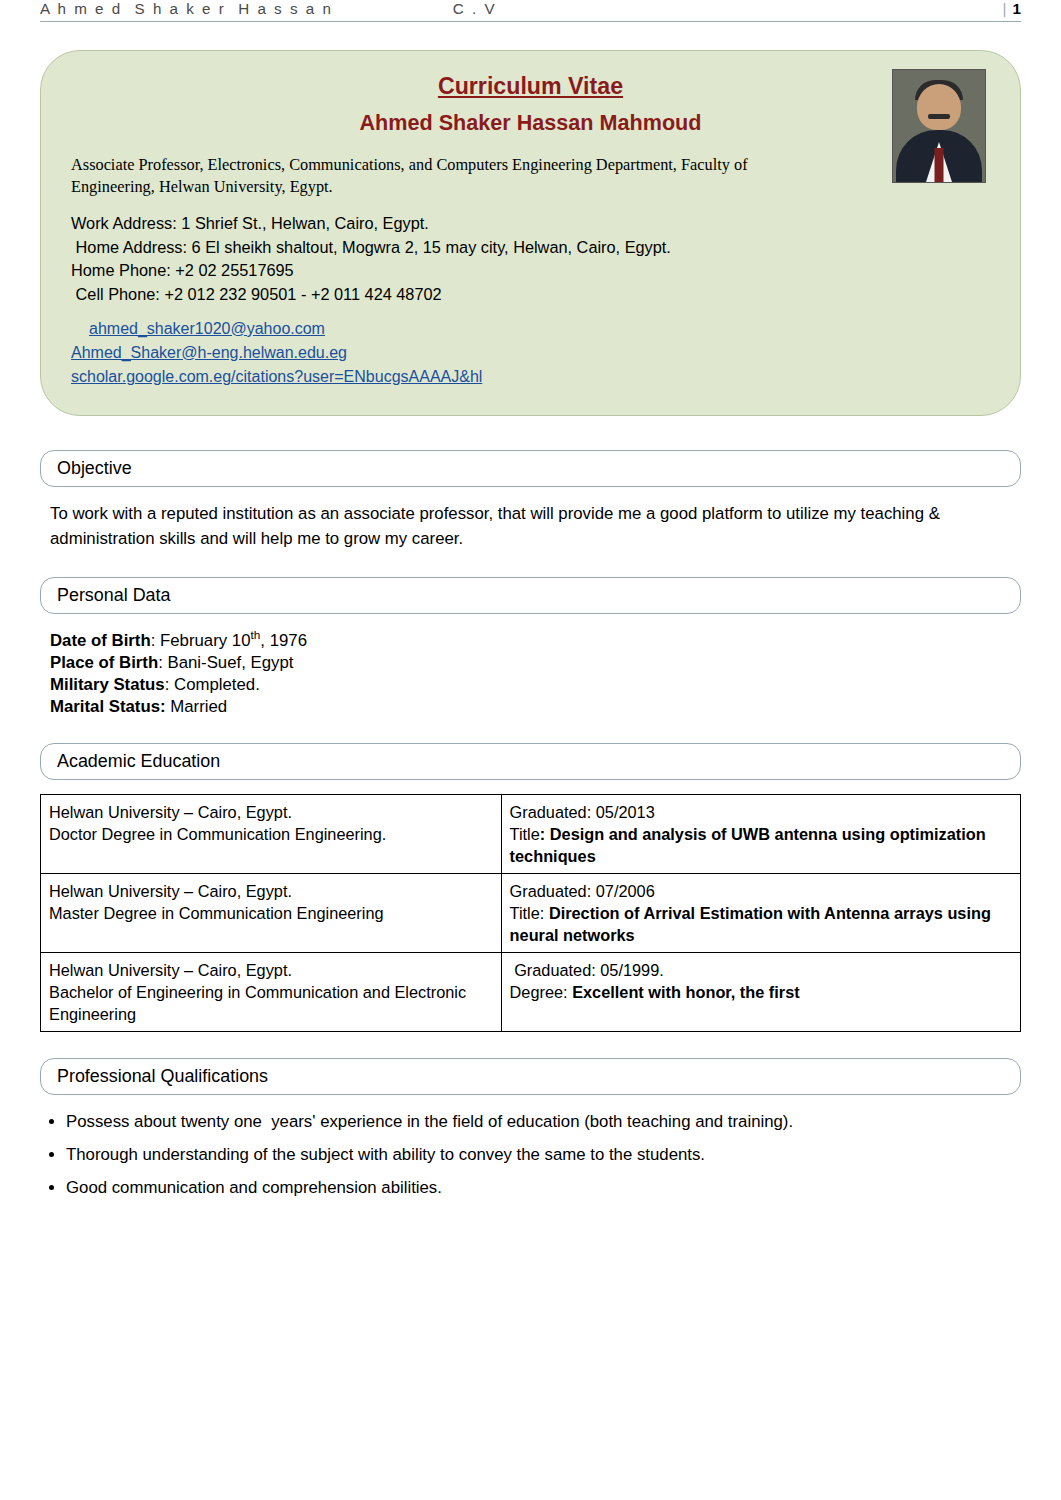A h m e d S h a k e r H a s s a n C . V |1
Curriculum Vitae
Ahmed Shaker Hassan Mahmoud
Associate Professor, Electronics, Communications, and Computers Engineering Department, Faculty of Engineering, Helwan University, Egypt.
Work Address: 1 Shrief St., Helwan, Cairo, Egypt.
Home Address: 6 El sheikh shaltout, Mogwra 2, 15 may city, Helwan, Cairo, Egypt.
Home Phone: +2 02 25517695
Cell Phone: +2 012 232 90501 - +2 011 424 48702
ahmed_shaker1020@yahoo.com
Ahmed_Shaker@h-eng.helwan.edu.eg
scholar.google.com.eg/citations?user=ENbucgsAAAAJ&hl
Objective
To work with a reputed institution as an associate professor, that will provide me a good platform to utilize my teaching & administration skills and will help me to grow my career.
Personal Data
Date of Birth: February 10th, 1976
Place of Birth: Bani-Suef, Egypt
Military Status: Completed.
Marital Status: Married
Academic Education
| Helwan University – Cairo, Egypt. Doctor Degree in Communication Engineering. | Graduated: 05/2013 Title : Design and analysis of UWB antenna using optimization techniques |
| Helwan University – Cairo, Egypt. Master Degree in Communication Engineering | Graduated: 07/2006 Title: Direction of Arrival Estimation with Antenna arrays using neural networks |
| Helwan University – Cairo, Egypt. Bachelor of Engineering in Communication and Electronic Engineering | Graduated: 05/1999. Degree: Excellent with honor, the first |
Professional Qualifications
Possess about twenty one years' experience in the field of education (both teaching and training).
Thorough understanding of the subject with ability to convey the same to the students.
Good communication and comprehension abilities.